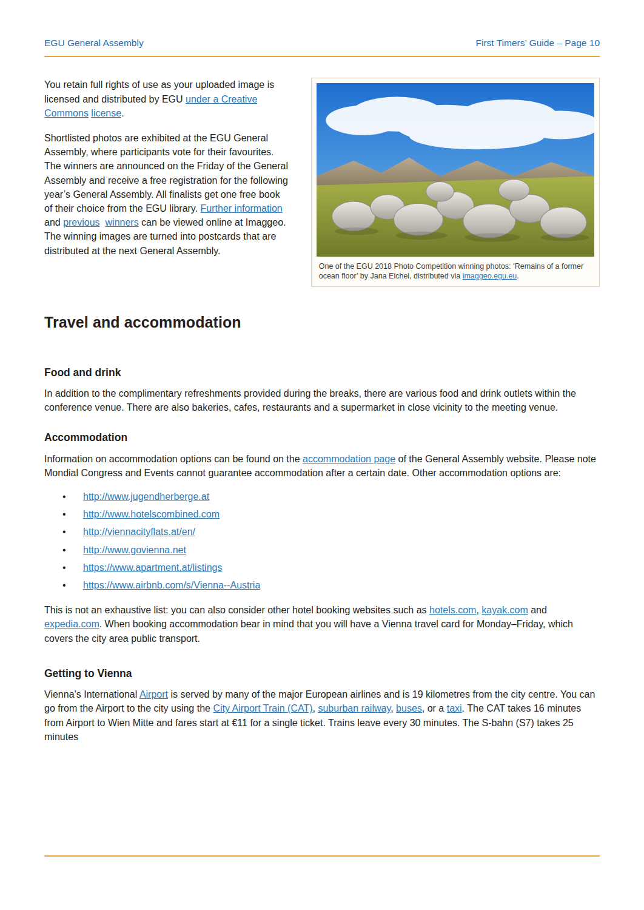EGU General Assembly
First Timers’ Guide – Page 10
You retain full rights of use as your uploaded image is licensed and distributed by EGU under a Creative Commons license.
Shortlisted photos are exhibited at the EGU General Assembly, where participants vote for their favourites. The winners are announced on the Friday of the General Assembly and receive a free registration for the following year’s General Assembly. All finalists get one free book of their choice from the EGU library. Further information and previous winners can be viewed online at Imaggeo. The winning images are turned into postcards that are distributed at the next General Assembly.
One of the EGU 2018 Photo Competition winning photos: ‘Remains of a former ocean floor’ by Jana Eichel, distributed via imaggeo.egu.eu.
Travel and accommodation
Food and drink
In addition to the complimentary refreshments provided during the breaks, there are various food and drink outlets within the conference venue. There are also bakeries, cafes, restaurants and a supermarket in close vicinity to the meeting venue.
Accommodation
Information on accommodation options can be found on the accommodation page of the General Assembly website. Please note Mondial Congress and Events cannot guarantee accommodation after a certain date. Other accommodation options are:
http://www.jugendherberge.at
http://www.hotelscombined.com
http://viennacityflats.at/en/
http://www.govienna.net
https://www.apartment.at/listings
https://www.airbnb.com/s/Vienna--Austria
This is not an exhaustive list: you can also consider other hotel booking websites such as hotels.com, kayak.com and expedia.com. When booking accommodation bear in mind that you will have a Vienna travel card for Monday–Friday, which covers the city area public transport.
Getting to Vienna
Vienna’s International Airport is served by many of the major European airlines and is 19 kilometres from the city centre. You can go from the Airport to the city using the City Airport Train (CAT), suburban railway, buses, or a taxi. The CAT takes 16 minutes from Airport to Wien Mitte and fares start at €11 for a single ticket. Trains leave every 30 minutes. The S-bahn (S7) takes 25 minutes